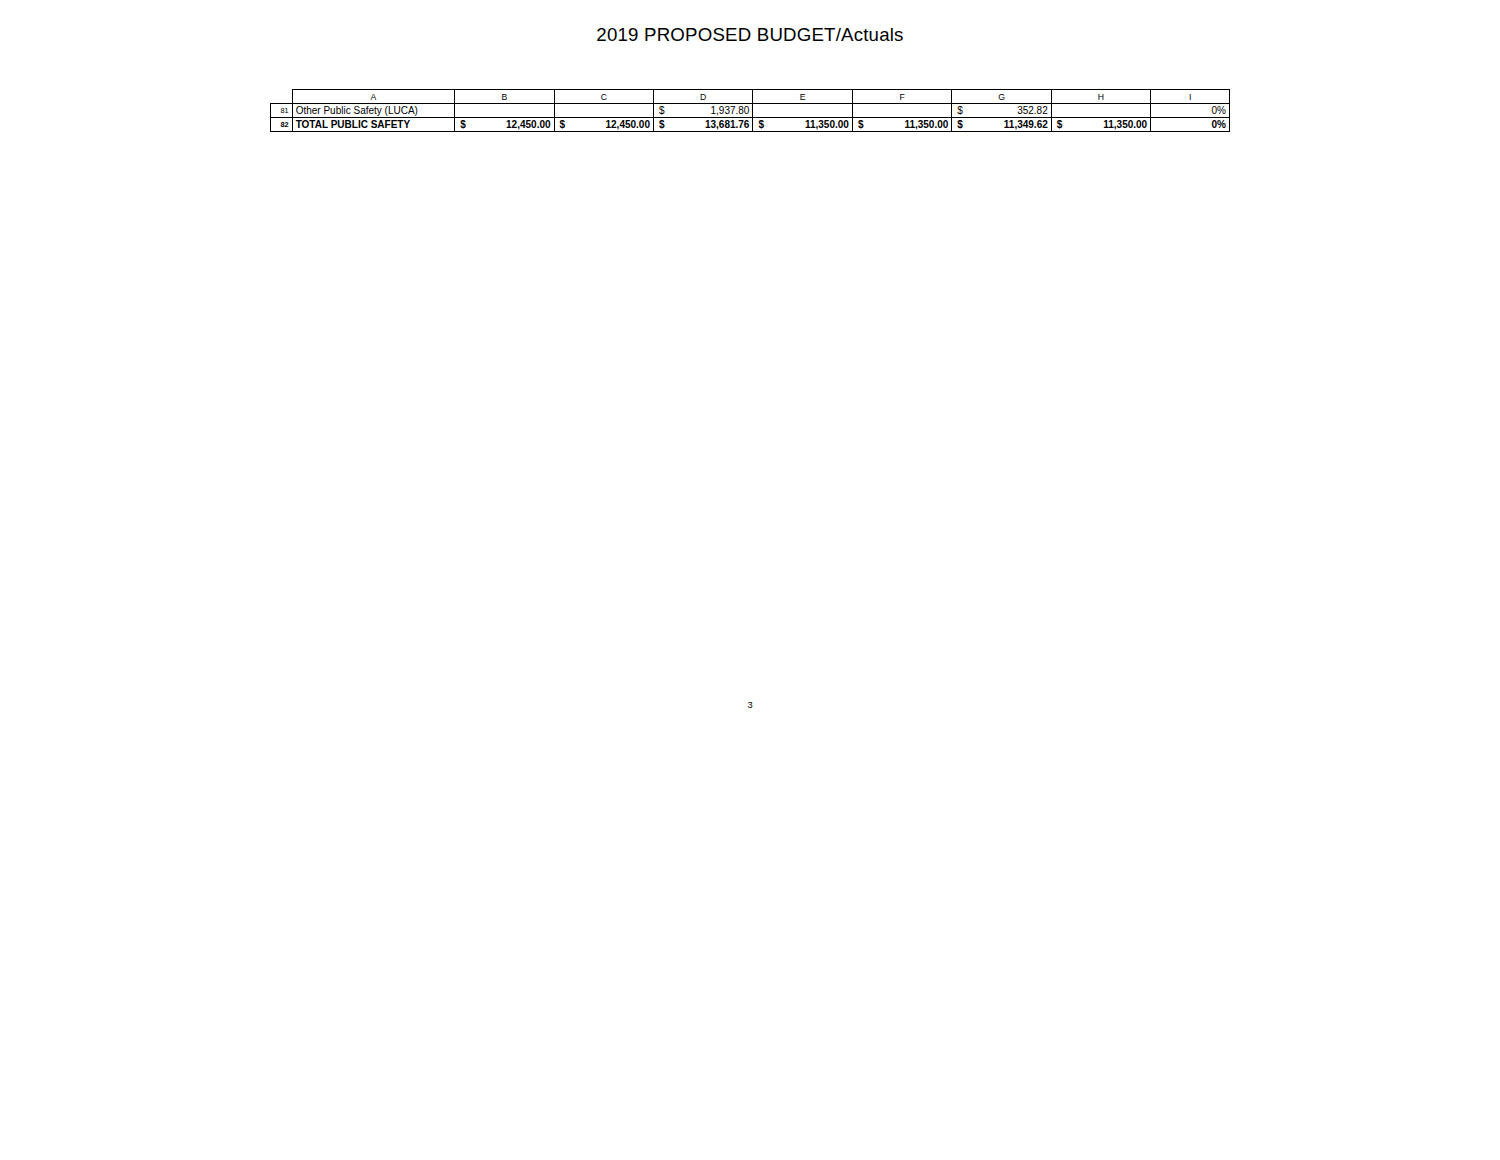2019 PROPOSED BUDGET/Actuals
| | A | B | C | D | E | F | G | H | I |
| 81 | Other Public Safety (LUCA) | | | $ 1,937.80 | | | $ 352.82 | | 0% |
| 82 | TOTAL PUBLIC SAFETY | $ 12,450.00 | $ 12,450.00 | $ 13,681.76 | $ 11,350.00 | $ 11,350.00 | $ 11,349.62 | $ 11,350.00 | 0% |
3